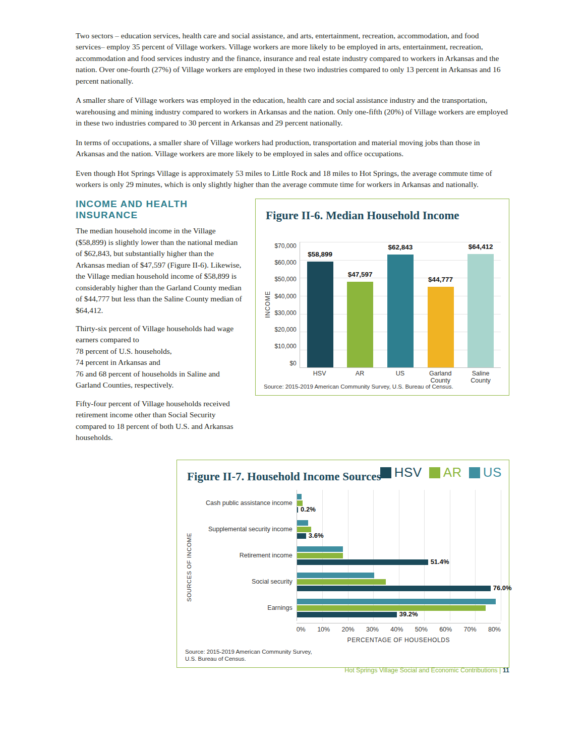Two sectors – education services, health care and social assistance, and arts, entertainment, recreation, accommodation, and food services– employ 35 percent of Village workers. Village workers are more likely to be employed in arts, entertainment, recreation, accommodation and food services industry and the finance, insurance and real estate industry compared to workers in Arkansas and the nation. Over one-fourth (27%) of Village workers are employed in these two industries compared to only 13 percent in Arkansas and 16 percent nationally.
A smaller share of Village workers was employed in the education, health care and social assistance industry and the transportation, warehousing and mining industry compared to workers in Arkansas and the nation. Only one-fifth (20%) of Village workers are employed in these two industries compared to 30 percent in Arkansas and 29 percent nationally.
In terms of occupations, a smaller share of Village workers had production, transportation and material moving jobs than those in Arkansas and the nation. Village workers are more likely to be employed in sales and office occupations.
Even though Hot Springs Village is approximately 53 miles to Little Rock and 18 miles to Hot Springs, the average commute time of workers is only 29 minutes, which is only slightly higher than the average commute time for workers in Arkansas and nationally.
Income and Health Insurance
The median household income in the Village ($58,899) is slightly lower than the national median of $62,843, but substantially higher than the Arkansas median of $47,597 (Figure II-6). Likewise, the Village median household income of $58,899 is considerably higher than the Garland County median of $44,777 but less than the Saline County median of $64,412.
Thirty-six percent of Village households had wage earners compared to
78 percent of U.S. households,
74 percent in Arkansas and
76 and 68 percent of households in Saline and Garland Counties, respectively.
Fifty-four percent of Village households received retirement income other than Social Security compared to 18 percent of both U.S. and Arkansas households.
Figure II-6. Median Household Income
INCOME
$70,000
$60,000
$50,000
$40,000
$30,000
$20,000
$10,000
$0
$58,899
$47,597
$62,843
$44,777
$64,412
HSV AR US Garland
County Saline
County
Source: 2015-2019 American Community Survey, U.S. Bureau of Census.
Figure II-7. Household Income Sources
HSV
AR
US
SOURCES OF INCOME
Cash public assistance income
Supplemental security income
Retirement income
Social security
Earnings
0.2%
3.6%
51.4%
76.0%
39.2%
0% 10% 20% 30% 40% 50% 60% 70% 80%
PERCENTAGE OF HOUSEHOLDS
Source: 2015-2019 American Community Survey, U.S. Bureau of Census.
Hot Springs Village Social and Economic Contributions | 11